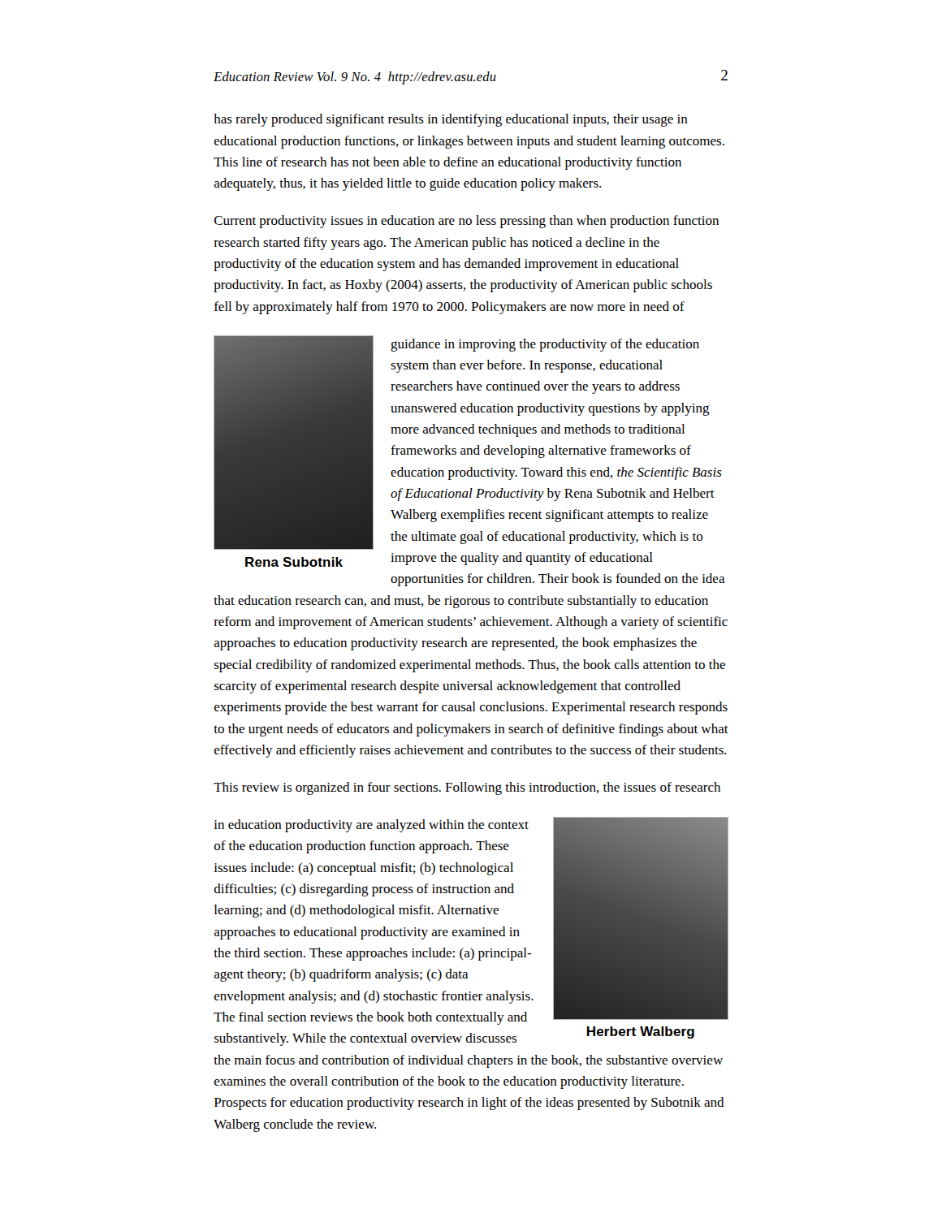Education Review Vol. 9 No. 4 http://edrev.asu.edu
2
has rarely produced significant results in identifying educational inputs, their usage in educational production functions, or linkages between inputs and student learning outcomes. This line of research has not been able to define an educational productivity function adequately, thus, it has yielded little to guide education policy makers.
Current productivity issues in education are no less pressing than when production function research started fifty years ago. The American public has noticed a decline in the productivity of the education system and has demanded improvement in educational productivity. In fact, as Hoxby (2004) asserts, the productivity of American public schools fell by approximately half from 1970 to 2000. Policymakers are now more in need of
Rena Subotnik
guidance in improving the productivity of the education system than ever before. In response, educational researchers have continued over the years to address unanswered education productivity questions by applying more advanced techniques and methods to traditional frameworks and developing alternative frameworks of education productivity. Toward this end, the Scientific Basis of Educational Productivity by Rena Subotnik and Helbert Walberg exemplifies recent significant attempts to realize the ultimate goal of educational productivity, which is to improve the quality and quantity of educational opportunities for children. Their book is founded on the idea that education research can, and must, be rigorous to contribute substantially to education reform and improvement of American students’ achievement. Although a variety of scientific approaches to education productivity research are represented, the book emphasizes the special credibility of randomized experimental methods. Thus, the book calls attention to the scarcity of experimental research despite universal acknowledgement that controlled experiments provide the best warrant for causal conclusions. Experimental research responds to the urgent needs of educators and policymakers in search of definitive findings about what effectively and efficiently raises achievement and contributes to the success of their students.
This review is organized in four sections. Following this introduction, the issues of research
Herbert Walberg
in education productivity are analyzed within the context of the education production function approach. These issues include: (a) conceptual misfit; (b) technological difficulties; (c) disregarding process of instruction and learning; and (d) methodological misfit. Alternative approaches to educational productivity are examined in the third section. These approaches include: (a) principal-agent theory; (b) quadriform analysis; (c) data envelopment analysis; and (d) stochastic frontier analysis. The final section reviews the book both contextually and substantively. While the contextual overview discusses the main focus and contribution of individual chapters in the book, the substantive overview examines the overall contribution of the book to the education productivity literature. Prospects for education productivity research in light of the ideas presented by Subotnik and Walberg conclude the review.